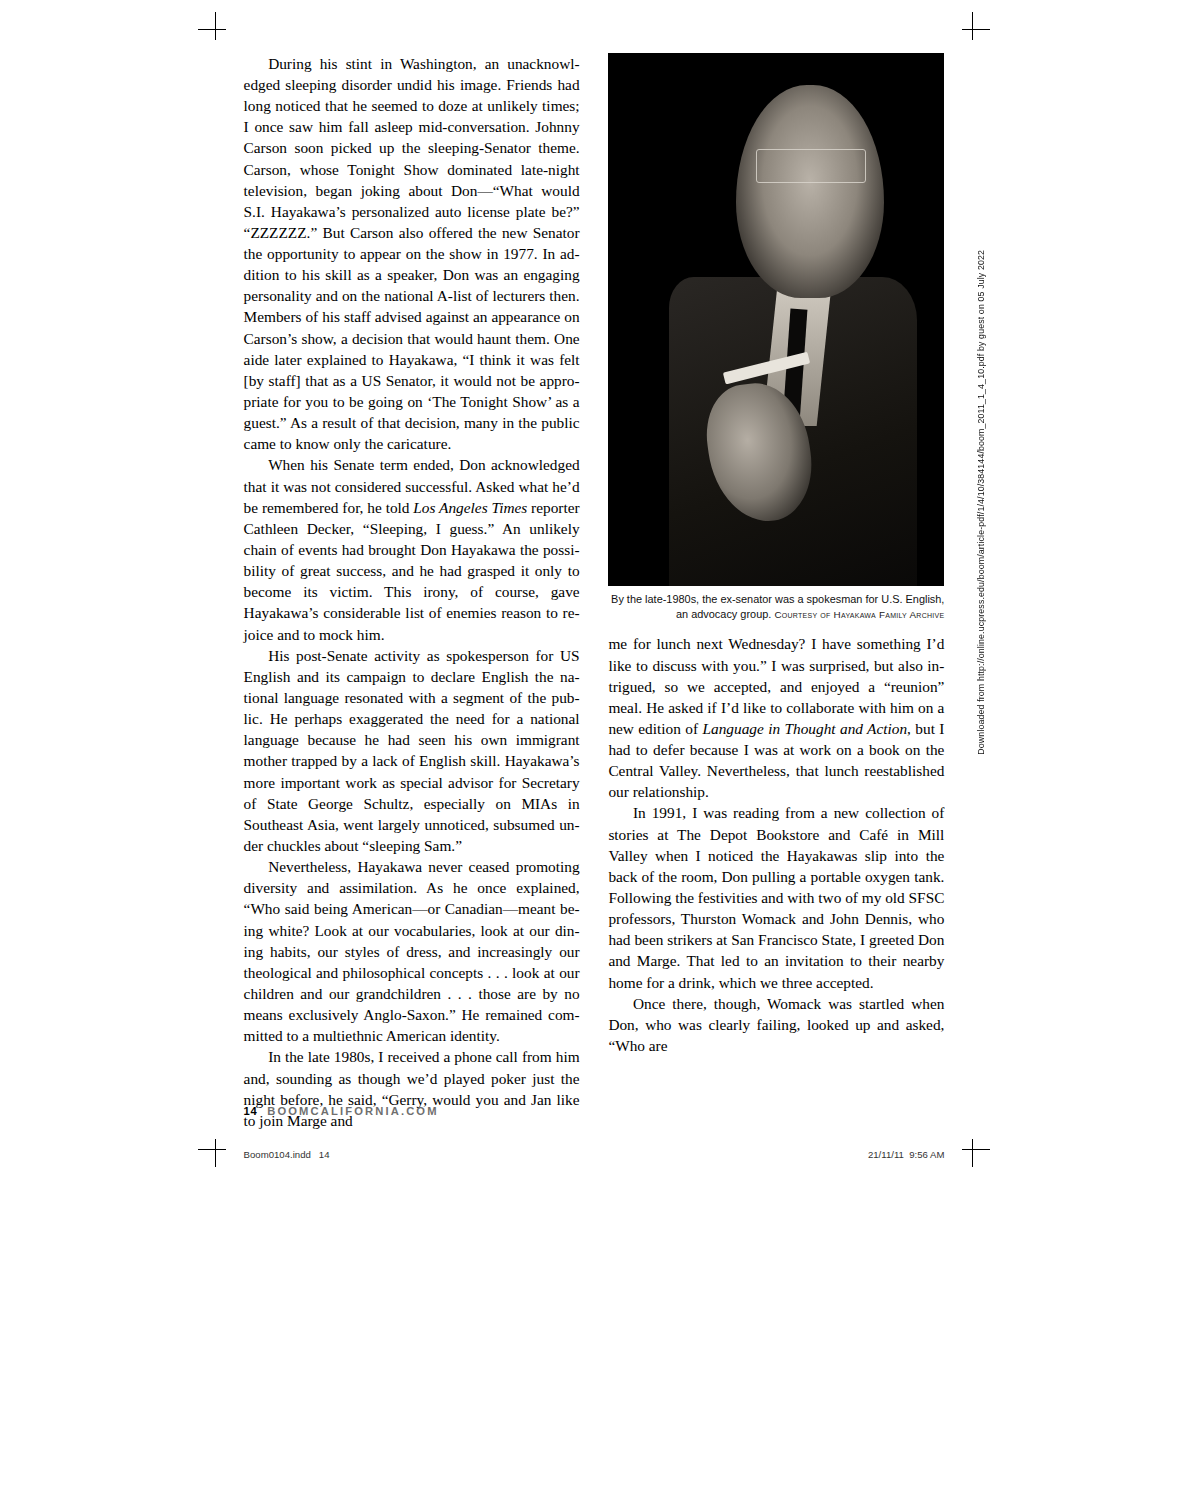Downloaded from http://online.ucpress.edu/boom/article-pdf/1/4/10/384144/boom_2011_1_4_10.pdf by guest on 05 July 2022
During his stint in Washington, an unacknowledged sleeping disorder undid his image. Friends had long noticed that he seemed to doze at unlikely times; I once saw him fall asleep mid-conversation. Johnny Carson soon picked up the sleeping-Senator theme. Carson, whose Tonight Show dominated late-night television, began joking about Don—“What would S.I. Hayakawa’s personalized auto license plate be?” “ZZZZZZ.” But Carson also offered the new Senator the opportunity to appear on the show in 1977. In addition to his skill as a speaker, Don was an engaging personality and on the national A-list of lecturers then. Members of his staff advised against an appearance on Carson’s show, a decision that would haunt them. One aide later explained to Hayakawa, “I think it was felt [by staff] that as a US Senator, it would not be appropriate for you to be going on ‘The Tonight Show’ as a guest.” As a result of that decision, many in the public came to know only the caricature.
When his Senate term ended, Don acknowledged that it was not considered successful. Asked what he’d be remembered for, he told Los Angeles Times reporter Cathleen Decker, “Sleeping, I guess.” An unlikely chain of events had brought Don Hayakawa the possibility of great success, and he had grasped it only to become its victim. This irony, of course, gave Hayakawa’s considerable list of enemies reason to rejoice and to mock him.
His post-Senate activity as spokesperson for US English and its campaign to declare English the national language resonated with a segment of the public. He perhaps exaggerated the need for a national language because he had seen his own immigrant mother trapped by a lack of English skill. Hayakawa’s more important work as special advisor for Secretary of State George Schultz, especially on MIAs in Southeast Asia, went largely unnoticed, subsumed under chuckles about “sleeping Sam.”
Nevertheless, Hayakawa never ceased promoting diversity and assimilation. As he once explained, “Who said being American—or Canadian—meant being white? Look at our vocabularies, look at our dining habits, our styles of dress, and increasingly our theological and philosophical concepts . . . look at our children and our grandchildren . . . those are by no means exclusively Anglo-Saxon.” He remained committed to a multiethnic American identity.
In the late 1980s, I received a phone call from him and, sounding as though we’d played poker just the night before, he said, “Gerry, would you and Jan like to join Marge and
By the late-1980s, the ex-senator was a spokesman for U.S. English, an advocacy group. Courtesy of Hayakawa Family Archive
me for lunch next Wednesday? I have something I’d like to discuss with you.” I was surprised, but also intrigued, so we accepted, and enjoyed a “reunion” meal. He asked if I’d like to collaborate with him on a new edition of Language in Thought and Action, but I had to defer because I was at work on a book on the Central Valley. Nevertheless, that lunch reestablished our relationship.
In 1991, I was reading from a new collection of stories at The Depot Bookstore and Café in Mill Valley when I noticed the Hayakawas slip into the back of the room, Don pulling a portable oxygen tank. Following the festivities and with two of my old SFSC professors, Thurston Womack and John Dennis, who had been strikers at San Francisco State, I greeted Don and Marge. That led to an invitation to their nearby home for a drink, which we three accepted.
Once there, though, Womack was startled when Don, who was clearly failing, looked up and asked, “Who are
14 BOOMCALIFORNIA.COM
Boom0104.indd 14 21/11/11 9:56 AM